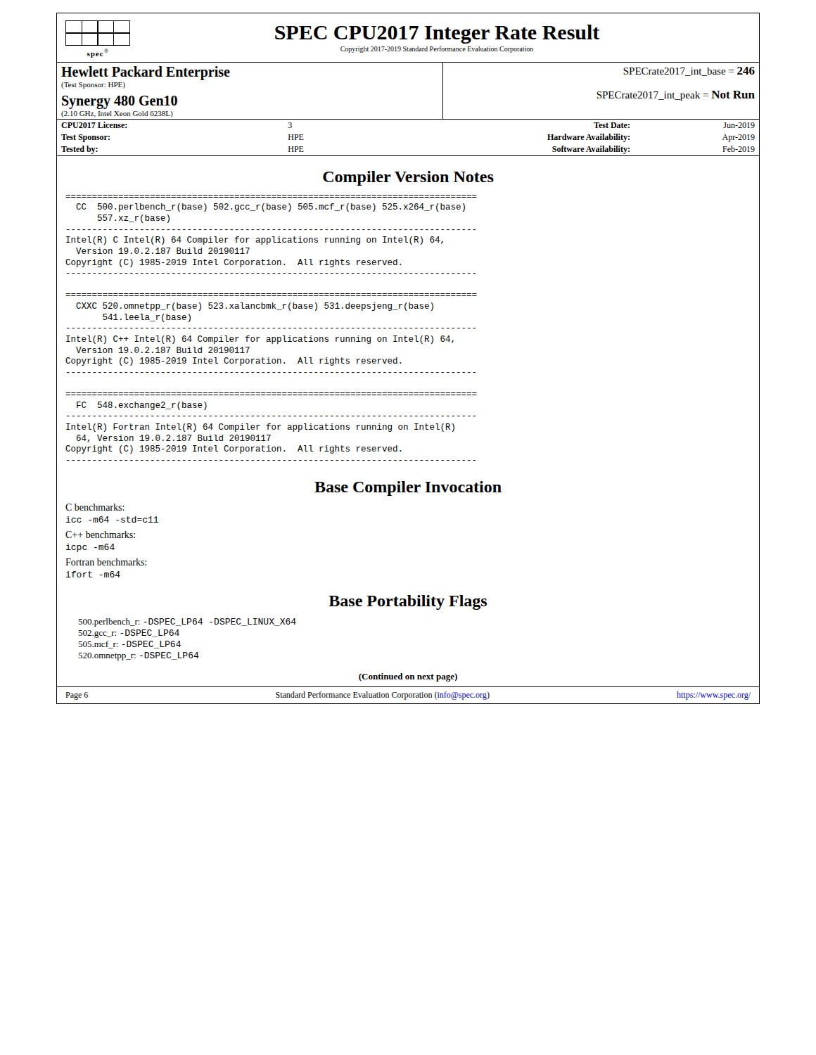spec®
SPEC CPU2017 Integer Rate Result
Copyright 2017-2019 Standard Performance Evaluation Corporation
| Hewlett Packard Enterprise (Test Sponsor: HPE) Synergy 480 Gen10 (2.10 GHz, Intel Xeon Gold 6238L) | SPECrate2017_int_base = 246 SPECrate2017_int_peak = Not Run |
| CPU2017 License: | 3 | Test Date: | Jun-2019 |
| Test Sponsor: | HPE | Hardware Availability: | Apr-2019 |
| Tested by: | HPE | Software Availability: | Feb-2019 |
Compiler Version Notes
==============================================================================
  CC  500.perlbench_r(base) 502.gcc_r(base) 505.mcf_r(base) 525.x264_r(base)
      557.xz_r(base)
------------------------------------------------------------------------------
Intel(R) C Intel(R) 64 Compiler for applications running on Intel(R) 64,
  Version 19.0.2.187 Build 20190117
Copyright (C) 1985-2019 Intel Corporation.  All rights reserved.
------------------------------------------------------------------------------

==============================================================================
  CXXC 520.omnetpp_r(base) 523.xalancbmk_r(base) 531.deepsjeng_r(base)
       541.leela_r(base)
------------------------------------------------------------------------------
Intel(R) C++ Intel(R) 64 Compiler for applications running on Intel(R) 64,
  Version 19.0.2.187 Build 20190117
Copyright (C) 1985-2019 Intel Corporation.  All rights reserved.
------------------------------------------------------------------------------

==============================================================================
  FC  548.exchange2_r(base)
------------------------------------------------------------------------------
Intel(R) Fortran Intel(R) 64 Compiler for applications running on Intel(R)
  64, Version 19.0.2.187 Build 20190117
Copyright (C) 1985-2019 Intel Corporation.  All rights reserved.
------------------------------------------------------------------------------
Base Compiler Invocation
C benchmarks:
icc -m64 -std=c11
C++ benchmarks:
icpc -m64
Fortran benchmarks:
ifort -m64
Base Portability Flags
500.perlbench_r: -DSPEC_LP64 -DSPEC_LINUX_X64
502.gcc_r: -DSPEC_LP64
505.mcf_r: -DSPEC_LP64
520.omnetpp_r: -DSPEC_LP64
(Continued on next page)
Page 6 Standard Performance Evaluation Corporation (info@spec.org) https://www.spec.org/